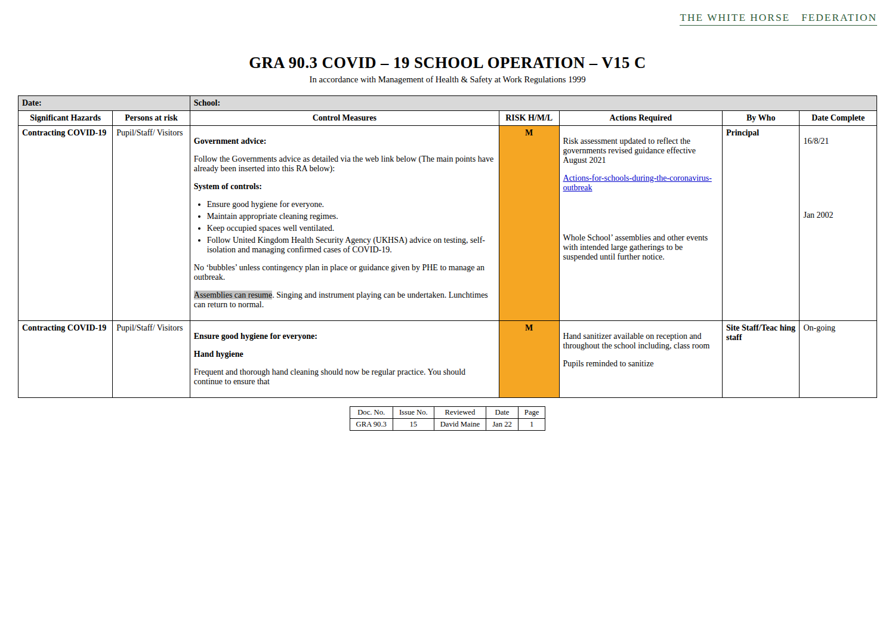THE WHITE HORSE FEDERATION
GRA 90.3 COVID – 19 SCHOOL OPERATION – V15 C
In accordance with Management of Health & Safety at Work Regulations 1999
| Date: | School: |
| Significant Hazards | Persons at risk | Control Measures | RISK H/M/L | Actions Required | By Who | Date Complete |
| Contracting COVID-19 | Pupil/Staff/ Visitors | Government advice: Follow the Governments advice as detailed via the web link below (The main points have already been inserted into this RA below): System of controls: Ensure good hygiene for everyone. Maintain appropriate cleaning regimes. Keep occupied spaces well ventilated. Follow United Kingdom Health Security Agency (UKHSA) advice on testing, self-isolation and managing confirmed cases of COVID-19. No ‘bubbles’ unless contingency plan in place or guidance given by PHE to manage an outbreak. Assemblies can resume . Singing and instrument playing can be undertaken. Lunchtimes can return to normal. | M | Risk assessment updated to reflect the governments revised guidance effective August 2021 Actions-for-schools-during-the-coronavirus-outbreak Whole School’ assemblies and other events with intended large gatherings to be suspended until further notice. | Principal | 16/8/21 Jan 2002 |
| Contracting COVID-19 | Pupil/Staff/ Visitors | Ensure good hygiene for everyone: Hand hygiene Frequent and thorough hand cleaning should now be regular practice. You should continue to ensure that | M | Hand sanitizer available on reception and throughout the school including, class room Pupils reminded to sanitize | Site Staff/Teac hing staff | On-going |
| Doc. No. | Issue No. | Reviewed | Date | Page |
| --- | --- | --- | --- | --- |
| GRA 90.3 | 15 | David Maine | Jan 22 | 1 |